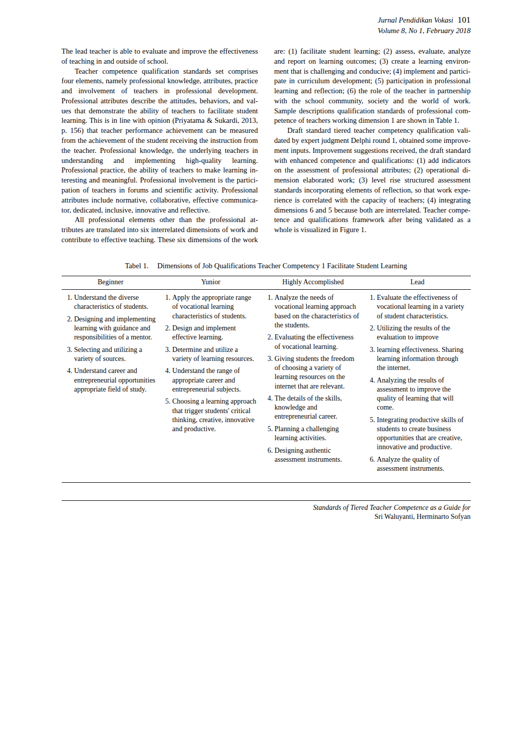Jurnal Pendidikan Vokasi 101
Volume 8, No 1, February 2018
The lead teacher is able to evaluate and improve the effectiveness of teaching in and outside of school.
Teacher competence qualification standards set comprises four elements, namely professional knowledge, attributes, practice and involvement of teachers in professional development. Professional attributes describe the attitudes, behaviors, and values that demonstrate the ability of teachers to facilitate student learning. This is in line with opinion (Priyatama & Sukardi, 2013, p. 156) that teacher performance achievement can be measured from the achievement of the student receiving the instruction from the teacher. Professional knowledge, the underlying teachers in understanding and implementing high-quality learning. Professional practice, the ability of teachers to make learning interesting and meaningful. Professional involvement is the participation of teachers in forums and scientific activity. Professional attributes include normative, collaborative, effective communicator, dedicated, inclusive, innovative and reflective.
All professional elements other than the professional attributes are translated into six interrelated dimensions of work and contribute to effective teaching. These six dimensions of the work are: (1) facilitate student learning; (2) assess, evaluate, analyze and report on learning outcomes; (3) create a learning environment that is challenging and conducive; (4) implement and participate in curriculum development; (5) participation in professional learning and reflection; (6) the role of the teacher in partnership with the school community, society and the world of work. Sample descriptions qualification standards of professional competence of teachers working dimension 1 are shown in Table 1.
Draft standard tiered teacher competency qualification validated by expert judgment Delphi round 1, obtained some improvement inputs. Improvement suggestions received, the draft standard with enhanced competence and qualifications: (1) add indicators on the assessment of professional attributes; (2) operational dimension elaborated work; (3) level rise structured assessment standards incorporating elements of reflection, so that work experience is correlated with the capacity of teachers; (4) integrating dimensions 6 and 5 because both are interrelated. Teacher competence and qualifications framework after being validated as a whole is visualized in Figure 1.
Tabel 1. Dimensions of Job Qualifications Teacher Competency 1 Facilitate Student Learning
| Beginner | Yunior | Highly Accomplished | Lead |
| --- | --- | --- | --- |
| Understand the diverse characteristics of students. Designing and implementing learning with guidance and responsibilities of a mentor. Selecting and utilizing a variety of sources. Understand career and entrepreneurial opportunities appropriate field of study. | Apply the appropriate range of vocational learning characteristics of students. Design and implement effective learning. Determine and utilize a variety of learning resources. Understand the range of appropriate career and entrepreneurial subjects. Choosing a learning approach that trigger students' critical thinking, creative, innovative and productive. | Analyze the needs of vocational learning approach based on the characteristics of the students. Evaluating the effectiveness of vocational learning. Giving students the freedom of choosing a variety of learning resources on the internet that are relevant. The details of the skills, knowledge and entrepreneurial career. Planning a challenging learning activities. Designing authentic assessment instruments. | Evaluate the effectiveness of vocational learning in a variety of student characteristics. Utilizing the results of the evaluation to improve learning effectiveness. Sharing learning information through the internet. Analyzing the results of assessment to improve the quality of learning that will come. Integrating productive skills of students to create business opportunities that are creative, innovative and productive. Analyze the quality of assessment instruments. |
Standards of Tiered Teacher Competence as a Guide for
Sri Waluyanti, Herminarto Sofyan